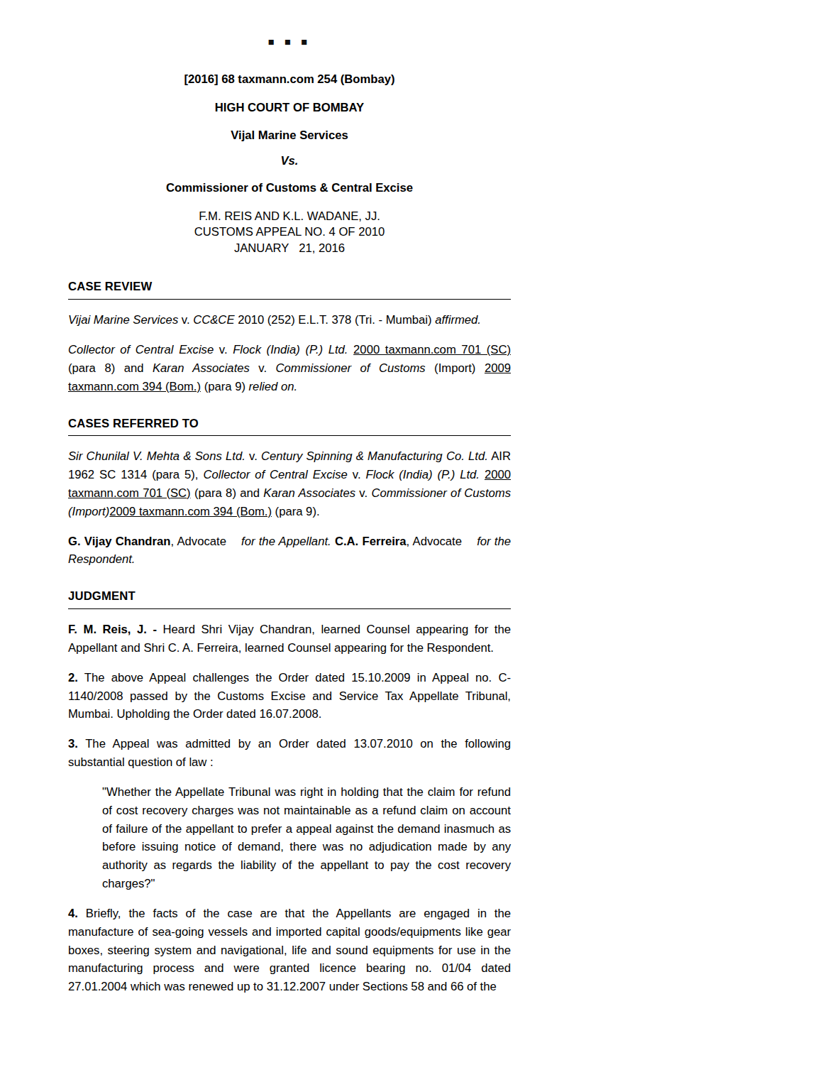■ ■ ■
[2016] 68 taxmann.com 254 (Bombay)
HIGH COURT OF BOMBAY
Vijal Marine Services
Vs.
Commissioner of Customs & Central Excise
F.M. REIS AND K.L. WADANE, JJ.
CUSTOMS APPEAL NO. 4 OF 2010
JANUARY 21, 2016
Case Review
Vijai Marine Services v. CC&CE 2010 (252) E.L.T. 378 (Tri. - Mumbai) affirmed.
Collector of Central Excise v. Flock (India) (P.) Ltd. 2000 taxmann.com 701 (SC) (para 8) and Karan Associates v. Commissioner of Customs (Import) 2009 taxmann.com 394 (Bom.) (para 9) relied on.
Cases Referred to
Sir Chunilal V. Mehta & Sons Ltd. v. Century Spinning & Manufacturing Co. Ltd. AIR 1962 SC 1314 (para 5), Collector of Central Excise v. Flock (India) (P.) Ltd. 2000 taxmann.com 701 (SC) (para 8) and Karan Associates v. Commissioner of Customs (Import) 2009 taxmann.com 394 (Bom.) (para 9).
G. Vijay Chandran, Advocate for the Appellant. C.A. Ferreira, Advocate for the Respondent.
Judgment
F. M. Reis, J. - Heard Shri Vijay Chandran, learned Counsel appearing for the Appellant and Shri C. A. Ferreira, learned Counsel appearing for the Respondent.
2. The above Appeal challenges the Order dated 15.10.2009 in Appeal no. C-1140/2008 passed by the Customs Excise and Service Tax Appellate Tribunal, Mumbai. Upholding the Order dated 16.07.2008.
3. The Appeal was admitted by an Order dated 13.07.2010 on the following substantial question of law :
"Whether the Appellate Tribunal was right in holding that the claim for refund of cost recovery charges was not maintainable as a refund claim on account of failure of the appellant to prefer a appeal against the demand inasmuch as before issuing notice of demand, there was no adjudication made by any authority as regards the liability of the appellant to pay the cost recovery charges?"
4. Briefly, the facts of the case are that the Appellants are engaged in the manufacture of sea-going vessels and imported capital goods/equipments like gear boxes, steering system and navigational, life and sound equipments for use in the manufacturing process and were granted licence bearing no. 01/04 dated 27.01.2004 which was renewed up to 31.12.2007 under Sections 58 and 66 of the